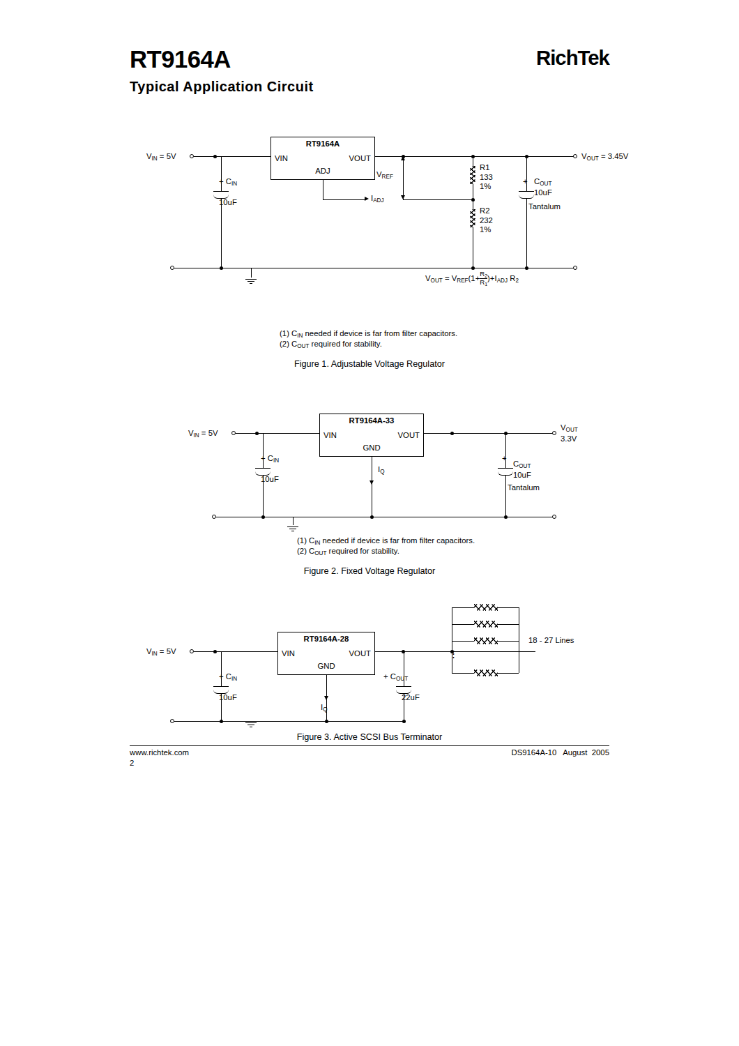RT9164A
RichTek
Typical Application Circuit
VIN = 5V
RT9164A
VIN
VOUT
ADJ
+ CIN
10uF
IADJ
VOUT = 3.45V
VREF
R1
133
1%
R2
232
1%
+
COUT
10uF
Tantalum
VOUT = VREF(1+R2 R1)+IADJ R2
(1) CIN needed if device is far from filter capacitors.
(2) COUT required for stability.
Figure 1. Adjustable Voltage Regulator
VIN = 5V
RT9164A-33
VIN
VOUT
GND
+ CIN
10uF
IQ
VOUT
3.3V
+
COUT
10uF
Tantalum
(1) CIN needed if device is far from filter capacitors.
(2) COUT required for stability.
Figure 2. Fixed Voltage Regulator
VIN = 5V
RT9164A-28
VIN
VOUT
GND
+ CIN
10uF
IQ
+ COUT
22uF
⋮
18 - 27 Lines
Figure 3. Active SCSI Bus Terminator
www.richtek.com
DS9164A-10 August 2005
2